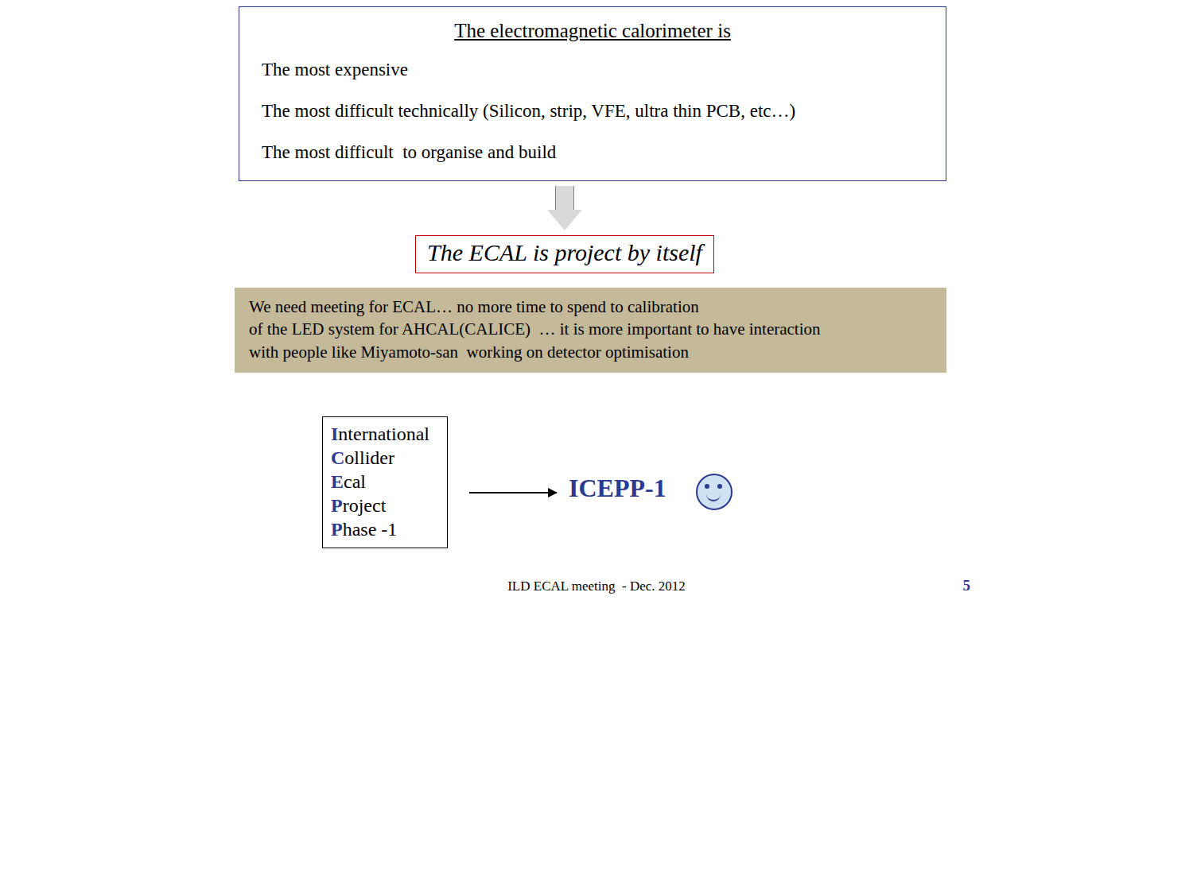The electromagnetic calorimeter is
The most expensive
The most difficult technically (Silicon, strip, VFE, ultra thin PCB, etc…)
The most difficult to organise and build
The ECAL is project by itself
We need meeting for ECAL… no more time to spend to calibration
of the LED system for AHCAL(CALICE) … it is more important to have interaction
with people like Miyamoto-san working on detector optimisation
International
Collider
Ecal
Project
Phase -1
ICEPP-1
ILD ECAL meeting - Dec. 2012
5